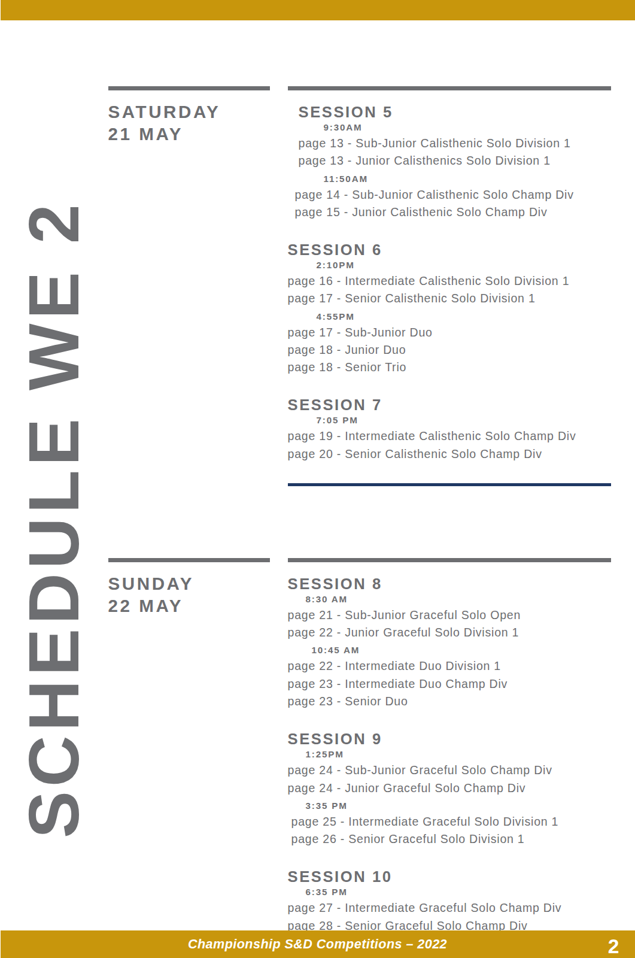SCHEDULE WE 2
SATURDAY
21 MAY
SESSION 5
9:30AM
page 13 - Sub-Junior Calisthenic Solo Division 1
page 13 - Junior Calisthenics Solo Division 1
11:50AM
page 14 - Sub-Junior Calisthenic Solo Champ Div
page 15 - Junior Calisthenic Solo Champ Div
SESSION 6
2:10PM
page 16 - Intermediate Calisthenic Solo Division 1
page 17 - Senior Calisthenic Solo Division 1
4:55PM
page 17 - Sub-Junior Duo
page 18 - Junior Duo
page 18 - Senior Trio
SESSION 7
7:05 PM
page 19 - Intermediate Calisthenic Solo Champ Div
page 20 - Senior Calisthenic Solo Champ Div
SUNDAY
22 MAY
SESSION 8
8:30 AM
page 21 - Sub-Junior Graceful Solo Open
page 22 - Junior Graceful Solo Division 1
10:45 AM
page 22 - Intermediate Duo Division 1
page 23 - Intermediate Duo Champ Div
page 23 - Senior Duo
SESSION 9
1:25PM
page 24 - Sub-Junior Graceful Solo Champ Div
page 24 - Junior Graceful Solo Champ Div
3:35 PM
page 25 - Intermediate Graceful Solo Division 1
page 26 - Senior Graceful Solo Division 1
SESSION 10
6:35 PM
page 27 - Intermediate Graceful Solo Champ Div
page 28 - Senior Graceful Solo Champ Div
Championship S&D Competitions – 2022
2